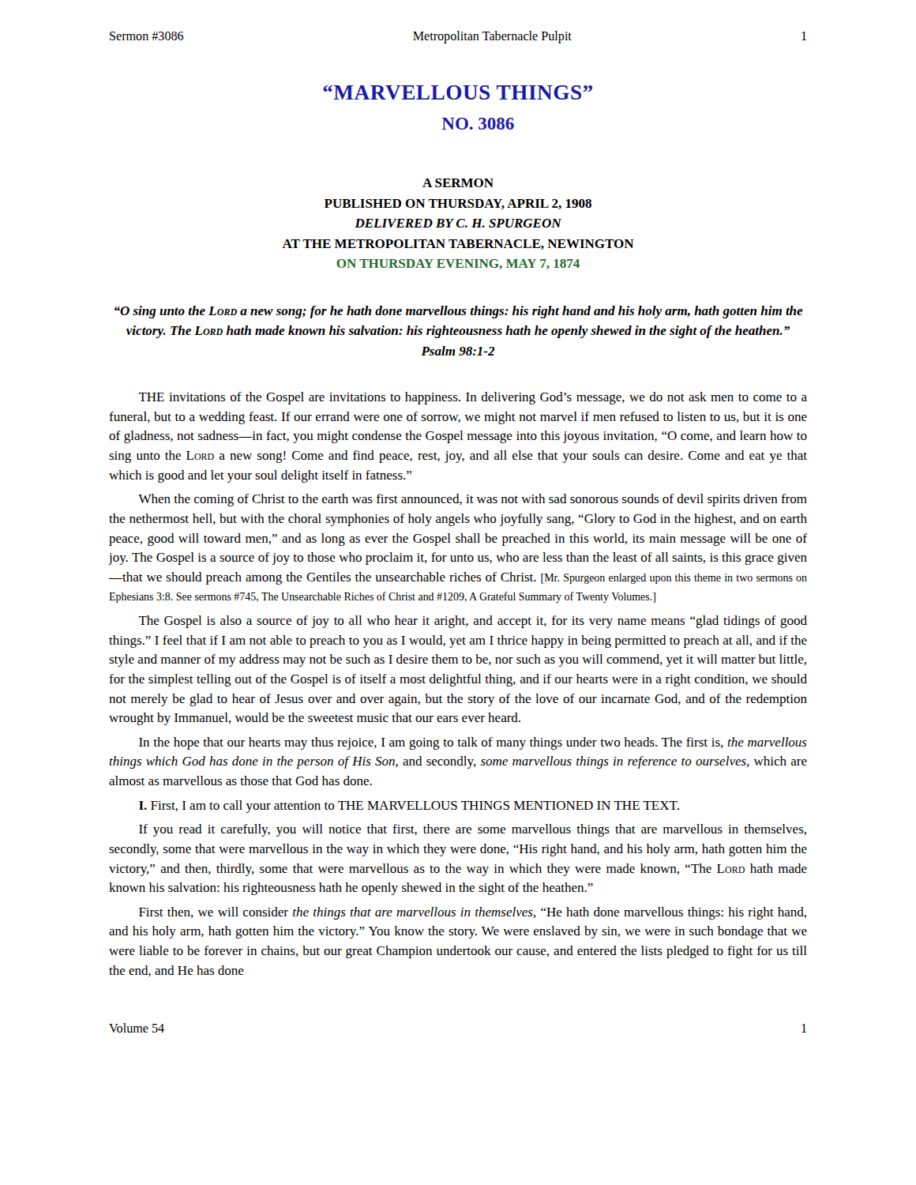Sermon #3086 Metropolitan Tabernacle Pulpit 1
“MARVELLOUS THINGS”
NO. 3086
A SERMON
PUBLISHED ON THURSDAY, APRIL 2, 1908
DELIVERED BY C. H. SPURGEON
AT THE METROPOLITAN TABERNACLE, NEWINGTON
ON THURSDAY EVENING, MAY 7, 1874
“O sing unto the Lord a new song; for he hath done marvellous things: his right hand and his holy arm, hath gotten him the victory. The Lord hath made known his salvation: his righteousness hath he openly shewed in the sight of the heathen.” Psalm 98:1-2
THE invitations of the Gospel are invitations to happiness. In delivering God’s message, we do not ask men to come to a funeral, but to a wedding feast. If our errand were one of sorrow, we might not marvel if men refused to listen to us, but it is one of gladness, not sadness—in fact, you might condense the Gospel message into this joyous invitation, “O come, and learn how to sing unto the Lord a new song! Come and find peace, rest, joy, and all else that your souls can desire. Come and eat ye that which is good and let your soul delight itself in fatness.”
When the coming of Christ to the earth was first announced, it was not with sad sonorous sounds of devil spirits driven from the nethermost hell, but with the choral symphonies of holy angels who joyfully sang, “Glory to God in the highest, and on earth peace, good will toward men,” and as long as ever the Gospel shall be preached in this world, its main message will be one of joy. The Gospel is a source of joy to those who proclaim it, for unto us, who are less than the least of all saints, is this grace given—that we should preach among the Gentiles the unsearchable riches of Christ. [Mr. Spurgeon enlarged upon this theme in two sermons on Ephesians 3:8. See sermons #745, The Unsearchable Riches of Christ and #1209, A Grateful Summary of Twenty Volumes.]
The Gospel is also a source of joy to all who hear it aright, and accept it, for its very name means “glad tidings of good things.” I feel that if I am not able to preach to you as I would, yet am I thrice happy in being permitted to preach at all, and if the style and manner of my address may not be such as I desire them to be, nor such as you will commend, yet it will matter but little, for the simplest telling out of the Gospel is of itself a most delightful thing, and if our hearts were in a right condition, we should not merely be glad to hear of Jesus over and over again, but the story of the love of our incarnate God, and of the redemption wrought by Immanuel, would be the sweetest music that our ears ever heard.
In the hope that our hearts may thus rejoice, I am going to talk of many things under two heads. The first is, the marvellous things which God has done in the person of His Son, and secondly, some marvellous things in reference to ourselves, which are almost as marvellous as those that God has done.
I. First, I am to call your attention to THE MARVELLOUS THINGS MENTIONED IN THE TEXT.
If you read it carefully, you will notice that first, there are some marvellous things that are marvellous in themselves, secondly, some that were marvellous in the way in which they were done, “His right hand, and his holy arm, hath gotten him the victory,” and then, thirdly, some that were marvellous as to the way in which they were made known, “The Lord hath made known his salvation: his righteousness hath he openly shewed in the sight of the heathen.”
First then, we will consider the things that are marvellous in themselves, “He hath done marvellous things: his right hand, and his holy arm, hath gotten him the victory.” You know the story. We were enslaved by sin, we were in such bondage that we were liable to be forever in chains, but our great Champion undertook our cause, and entered the lists pledged to fight for us till the end, and He has done
Volume 54 1